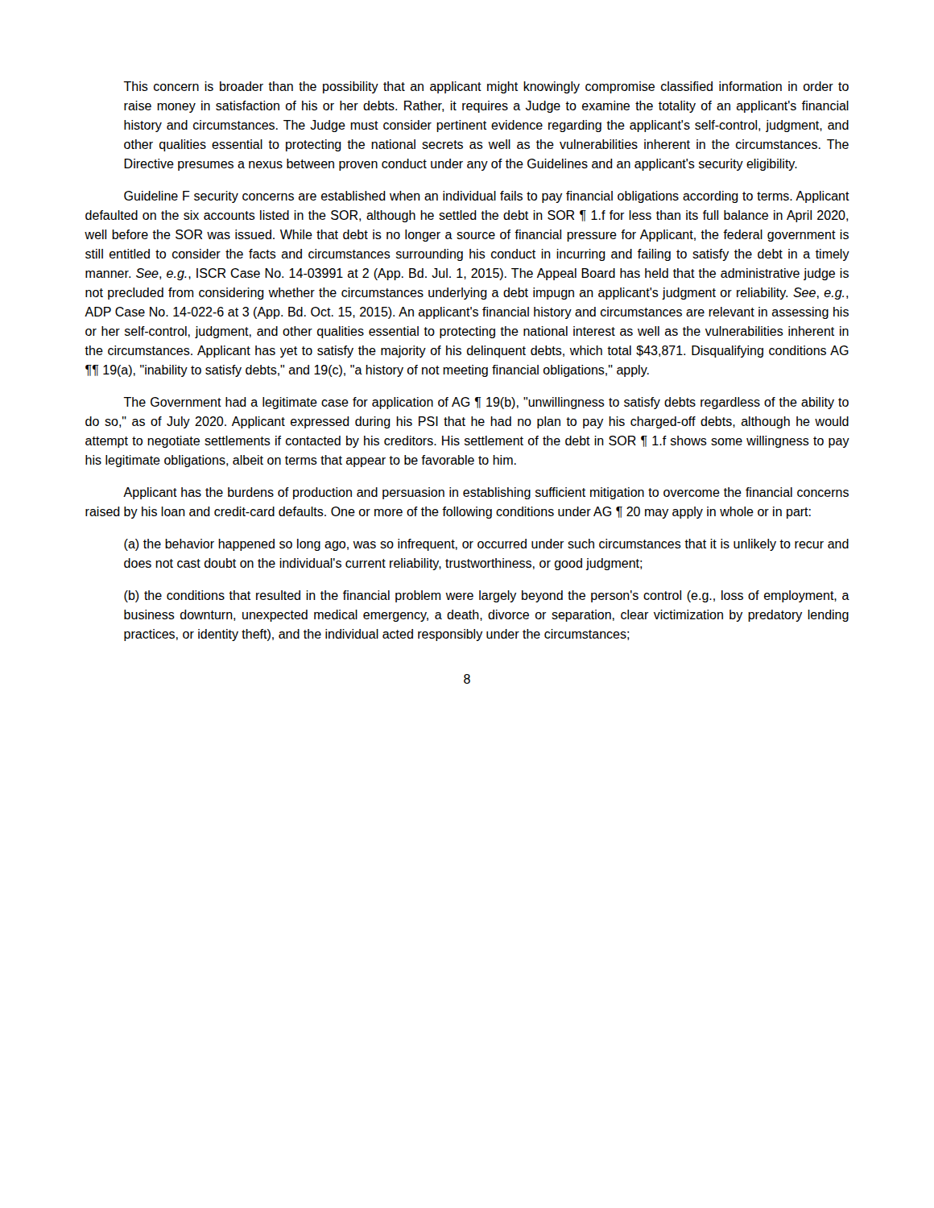This concern is broader than the possibility that an applicant might knowingly compromise classified information in order to raise money in satisfaction of his or her debts. Rather, it requires a Judge to examine the totality of an applicant's financial history and circumstances. The Judge must consider pertinent evidence regarding the applicant's self-control, judgment, and other qualities essential to protecting the national secrets as well as the vulnerabilities inherent in the circumstances. The Directive presumes a nexus between proven conduct under any of the Guidelines and an applicant's security eligibility.
Guideline F security concerns are established when an individual fails to pay financial obligations according to terms. Applicant defaulted on the six accounts listed in the SOR, although he settled the debt in SOR ¶ 1.f for less than its full balance in April 2020, well before the SOR was issued. While that debt is no longer a source of financial pressure for Applicant, the federal government is still entitled to consider the facts and circumstances surrounding his conduct in incurring and failing to satisfy the debt in a timely manner. See, e.g., ISCR Case No. 14-03991 at 2 (App. Bd. Jul. 1, 2015). The Appeal Board has held that the administrative judge is not precluded from considering whether the circumstances underlying a debt impugn an applicant's judgment or reliability. See, e.g., ADP Case No. 14-022-6 at 3 (App. Bd. Oct. 15, 2015). An applicant's financial history and circumstances are relevant in assessing his or her self-control, judgment, and other qualities essential to protecting the national interest as well as the vulnerabilities inherent in the circumstances. Applicant has yet to satisfy the majority of his delinquent debts, which total $43,871. Disqualifying conditions AG ¶¶ 19(a), "inability to satisfy debts," and 19(c), "a history of not meeting financial obligations," apply.
The Government had a legitimate case for application of AG ¶ 19(b), "unwillingness to satisfy debts regardless of the ability to do so," as of July 2020. Applicant expressed during his PSI that he had no plan to pay his charged-off debts, although he would attempt to negotiate settlements if contacted by his creditors. His settlement of the debt in SOR ¶ 1.f shows some willingness to pay his legitimate obligations, albeit on terms that appear to be favorable to him.
Applicant has the burdens of production and persuasion in establishing sufficient mitigation to overcome the financial concerns raised by his loan and credit-card defaults. One or more of the following conditions under AG ¶ 20 may apply in whole or in part:
(a) the behavior happened so long ago, was so infrequent, or occurred under such circumstances that it is unlikely to recur and does not cast doubt on the individual's current reliability, trustworthiness, or good judgment;
(b) the conditions that resulted in the financial problem were largely beyond the person's control (e.g., loss of employment, a business downturn, unexpected medical emergency, a death, divorce or separation, clear victimization by predatory lending practices, or identity theft), and the individual acted responsibly under the circumstances;
8